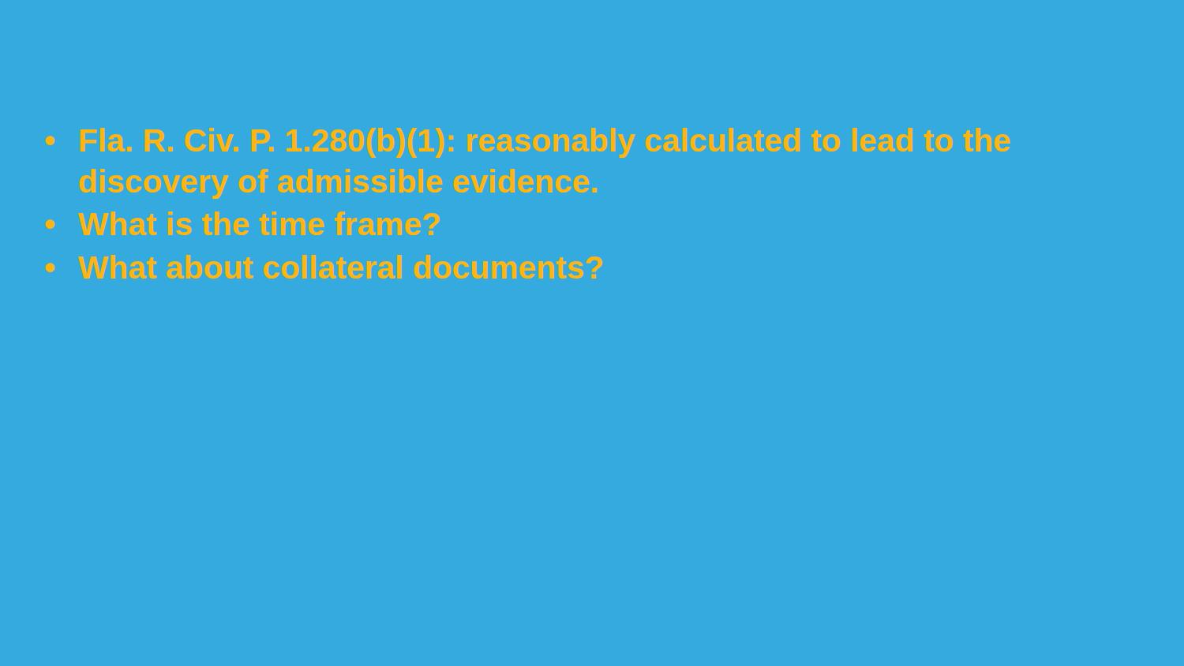Fla. R. Civ. P. 1.280(b)(1): reasonably calculated to lead to the discovery of admissible evidence.
What is the time frame?
What about collateral documents?